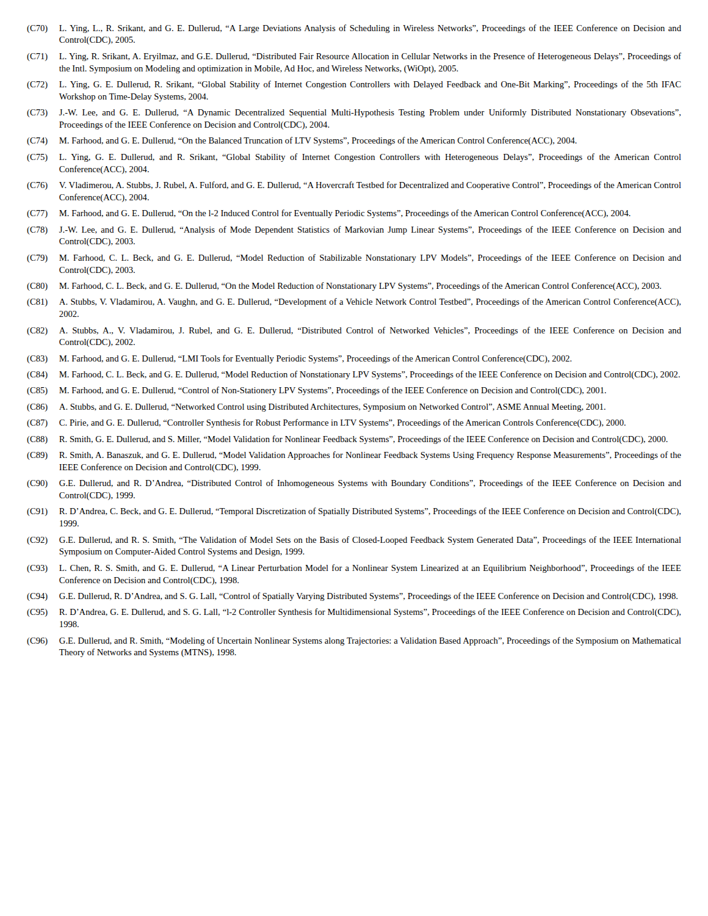(C70) L. Ying, L., R. Srikant, and G. E. Dullerud, “A Large Deviations Analysis of Scheduling in Wireless Networks”, Proceedings of the IEEE Conference on Decision and Control(CDC), 2005.
(C71) L. Ying, R. Srikant, A. Eryilmaz, and G.E. Dullerud, “Distributed Fair Resource Allocation in Cellular Networks in the Presence of Heterogeneous Delays”, Proceedings of the Intl. Symposium on Modeling and optimization in Mobile, Ad Hoc, and Wireless Networks, (WiOpt), 2005.
(C72) L. Ying, G. E. Dullerud, R. Srikant, “Global Stability of Internet Congestion Controllers with Delayed Feedback and One-Bit Marking”, Proceedings of the 5th IFAC Workshop on Time-Delay Systems, 2004.
(C73) J.-W. Lee, and G. E. Dullerud, “A Dynamic Decentralized Sequential Multi-Hypothesis Testing Problem under Uniformly Distributed Nonstationary Obsevations”, Proceedings of the IEEE Conference on Decision and Control(CDC), 2004.
(C74) M. Farhood, and G. E. Dullerud, “On the Balanced Truncation of LTV Systems”, Proceedings of the American Control Conference(ACC), 2004.
(C75) L. Ying, G. E. Dullerud, and R. Srikant, “Global Stability of Internet Congestion Controllers with Heterogeneous Delays”, Proceedings of the American Control Conference(ACC), 2004.
(C76) V. Vladimerou, A. Stubbs, J. Rubel, A. Fulford, and G. E. Dullerud, “A Hovercraft Testbed for Decentralized and Cooperative Control”, Proceedings of the American Control Conference(ACC), 2004.
(C77) M. Farhood, and G. E. Dullerud, “On the l-2 Induced Control for Eventually Periodic Systems”, Proceedings of the American Control Conference(ACC), 2004.
(C78) J.-W. Lee, and G. E. Dullerud, “Analysis of Mode Dependent Statistics of Markovian Jump Linear Systems”, Proceedings of the IEEE Conference on Decision and Control(CDC), 2003.
(C79) M. Farhood, C. L. Beck, and G. E. Dullerud, “Model Reduction of Stabilizable Nonstationary LPV Models”, Proceedings of the IEEE Conference on Decision and Control(CDC), 2003.
(C80) M. Farhood, C. L. Beck, and G. E. Dullerud, “On the Model Reduction of Nonstationary LPV Systems”, Proceedings of the American Control Conference(ACC), 2003.
(C81) A. Stubbs, V. Vladamirou, A. Vaughn, and G. E. Dullerud, “Development of a Vehicle Network Control Testbed”, Proceedings of the American Control Conference(ACC), 2002.
(C82) A. Stubbs, A., V. Vladamirou, J. Rubel, and G. E. Dullerud, “Distributed Control of Networked Vehicles”, Proceedings of the IEEE Conference on Decision and Control(CDC), 2002.
(C83) M. Farhood, and G. E. Dullerud, “LMI Tools for Eventually Periodic Systems”, Proceedings of the American Control Conference(CDC), 2002.
(C84) M. Farhood, C. L. Beck, and G. E. Dullerud, “Model Reduction of Nonstationary LPV Systems”, Proceedings of the IEEE Conference on Decision and Control(CDC), 2002.
(C85) M. Farhood, and G. E. Dullerud, “Control of Non-Stationery LPV Systems”, Proceedings of the IEEE Conference on Decision and Control(CDC), 2001.
(C86) A. Stubbs, and G. E. Dullerud, “Networked Control using Distributed Architectures, Symposium on Networked Control”, ASME Annual Meeting, 2001.
(C87) C. Pirie, and G. E. Dullerud, “Controller Synthesis for Robust Performance in LTV Systems”, Proceedings of the American Controls Conference(CDC), 2000.
(C88) R. Smith, G. E. Dullerud, and S. Miller, “Model Validation for Nonlinear Feedback Systems”, Proceedings of the IEEE Conference on Decision and Control(CDC), 2000.
(C89) R. Smith, A. Banaszuk, and G. E. Dullerud, “Model Validation Approaches for Nonlinear Feedback Systems Using Frequency Response Measurements”, Proceedings of the IEEE Conference on Decision and Control(CDC), 1999.
(C90) G.E. Dullerud, and R. D’Andrea, “Distributed Control of Inhomogeneous Systems with Boundary Conditions”, Proceedings of the IEEE Conference on Decision and Control(CDC), 1999.
(C91) R. D’Andrea, C. Beck, and G. E. Dullerud, “Temporal Discretization of Spatially Distributed Systems”, Proceedings of the IEEE Conference on Decision and Control(CDC), 1999.
(C92) G.E. Dullerud, and R. S. Smith, “The Validation of Model Sets on the Basis of Closed-Looped Feedback System Generated Data”, Proceedings of the IEEE International Symposium on Computer-Aided Control Systems and Design, 1999.
(C93) L. Chen, R. S. Smith, and G. E. Dullerud, “A Linear Perturbation Model for a Nonlinear System Linearized at an Equilibrium Neighborhood”, Proceedings of the IEEE Conference on Decision and Control(CDC), 1998.
(C94) G.E. Dullerud, R. D’Andrea, and S. G. Lall, “Control of Spatially Varying Distributed Systems”, Proceedings of the IEEE Conference on Decision and Control(CDC), 1998.
(C95) R. D’Andrea, G. E. Dullerud, and S. G. Lall, “l-2 Controller Synthesis for Multidimensional Systems”, Proceedings of the IEEE Conference on Decision and Control(CDC), 1998.
(C96) G.E. Dullerud, and R. Smith, “Modeling of Uncertain Nonlinear Systems along Trajectories: a Validation Based Approach”, Proceedings of the Symposium on Mathematical Theory of Networks and Systems (MTNS), 1998.